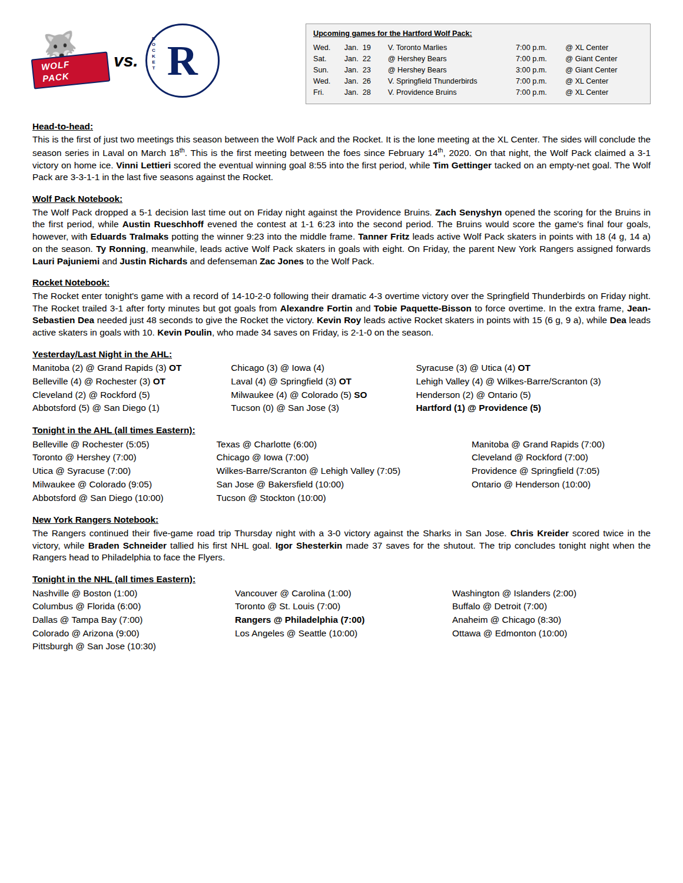🐺 WOLF PACK
vs.
R
O
C
K
E
T R
Upcoming games for the Hartford Wolf Pack:
| Wed. | Jan. 19 | V. Toronto Marlies | 7:00 p.m. | @ XL Center |
| Sat. | Jan. 22 | @ Hershey Bears | 7:00 p.m. | @ Giant Center |
| Sun. | Jan. 23 | @ Hershey Bears | 3:00 p.m. | @ Giant Center |
| Wed. | Jan. 26 | V. Springfield Thunderbirds | 7:00 p.m. | @ XL Center |
| Fri. | Jan. 28 | V. Providence Bruins | 7:00 p.m. | @ XL Center |
Head-to-head:
This is the first of just two meetings this season between the Wolf Pack and the Rocket. It is the lone meeting at the XL Center. The sides will conclude the season series in Laval on March 18th. This is the first meeting between the foes since February 14th, 2020. On that night, the Wolf Pack claimed a 3-1 victory on home ice. Vinni Lettieri scored the eventual winning goal 8:55 into the first period, while Tim Gettinger tacked on an empty-net goal. The Wolf Pack are 3-3-1-1 in the last five seasons against the Rocket.
Wolf Pack Notebook:
The Wolf Pack dropped a 5-1 decision last time out on Friday night against the Providence Bruins. Zach Senyshyn opened the scoring for the Bruins in the first period, while Austin Rueschhoff evened the contest at 1-1 6:23 into the second period. The Bruins would score the game's final four goals, however, with Eduards Tralmaks potting the winner 9:23 into the middle frame. Tanner Fritz leads active Wolf Pack skaters in points with 18 (4 g, 14 a) on the season. Ty Ronning, meanwhile, leads active Wolf Pack skaters in goals with eight. On Friday, the parent New York Rangers assigned forwards Lauri Pajuniemi and Justin Richards and defenseman Zac Jones to the Wolf Pack.
Rocket Notebook:
The Rocket enter tonight's game with a record of 14-10-2-0 following their dramatic 4-3 overtime victory over the Springfield Thunderbirds on Friday night. The Rocket trailed 3-1 after forty minutes but got goals from Alexandre Fortin and Tobie Paquette-Bisson to force overtime. In the extra frame, Jean-Sebastien Dea needed just 48 seconds to give the Rocket the victory. Kevin Roy leads active Rocket skaters in points with 15 (6 g, 9 a), while Dea leads active skaters in goals with 10. Kevin Poulin, who made 34 saves on Friday, is 2-1-0 on the season.
Yesterday/Last Night in the AHL:
| Manitoba (2) @ Grand Rapids (3) OT | Chicago (3) @ Iowa (4) | Syracuse (3) @ Utica (4) OT |
| Belleville (4) @ Rochester (3) OT | Laval (4) @ Springfield (3) OT | Lehigh Valley (4) @ Wilkes-Barre/Scranton (3) |
| Cleveland (2) @ Rockford (5) | Milwaukee (4) @ Colorado (5) SO | Henderson (2) @ Ontario (5) |
| Abbotsford (5) @ San Diego (1) | Tucson (0) @ San Jose (3) | Hartford (1) @ Providence (5) |
Tonight in the AHL (all times Eastern):
| Belleville @ Rochester (5:05) | Texas @ Charlotte (6:00) | Manitoba @ Grand Rapids (7:00) |
| Toronto @ Hershey (7:00) | Chicago @ Iowa (7:00) | Cleveland @ Rockford (7:00) |
| Utica @ Syracuse (7:00) | Wilkes-Barre/Scranton @ Lehigh Valley (7:05) | Providence @ Springfield (7:05) |
| Milwaukee @ Colorado (9:05) | San Jose @ Bakersfield (10:00) | Ontario @ Henderson (10:00) |
| Abbotsford @ San Diego (10:00) | Tucson @ Stockton (10:00) | |
New York Rangers Notebook:
The Rangers continued their five-game road trip Thursday night with a 3-0 victory against the Sharks in San Jose. Chris Kreider scored twice in the victory, while Braden Schneider tallied his first NHL goal. Igor Shesterkin made 37 saves for the shutout. The trip concludes tonight night when the Rangers head to Philadelphia to face the Flyers.
Tonight in the NHL (all times Eastern):
| Nashville @ Boston (1:00) | Vancouver @ Carolina (1:00) | Washington @ Islanders (2:00) |
| Columbus @ Florida (6:00) | Toronto @ St. Louis (7:00) | Buffalo @ Detroit (7:00) |
| Dallas @ Tampa Bay (7:00) | Rangers @ Philadelphia (7:00) | Anaheim @ Chicago (8:30) |
| Colorado @ Arizona (9:00) | Los Angeles @ Seattle (10:00) | Ottawa @ Edmonton (10:00) |
| Pittsburgh @ San Jose (10:30) | | |